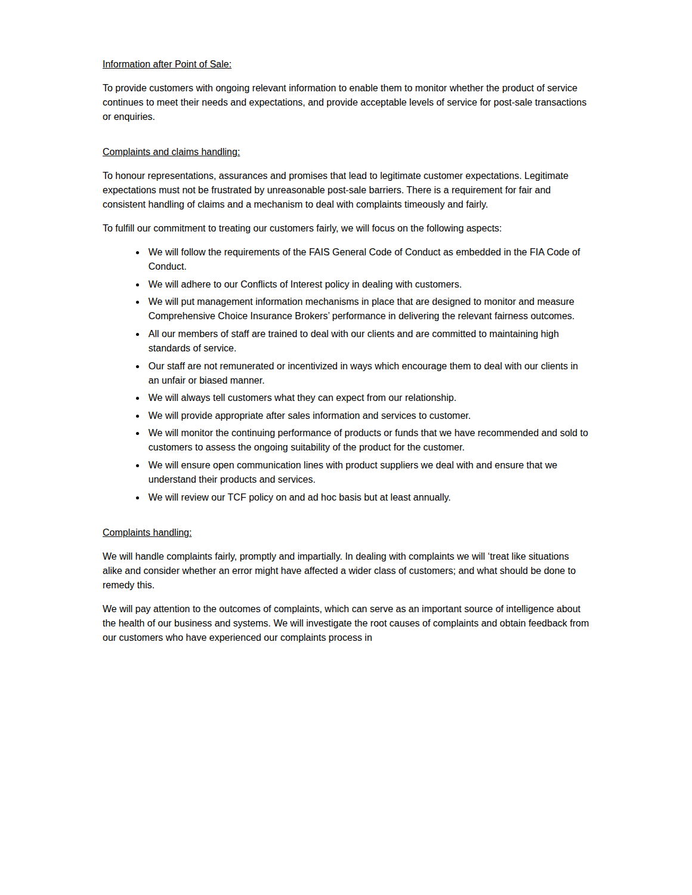Information after Point of Sale:
To provide customers with ongoing relevant information to enable them to monitor whether the product of service continues to meet their needs and expectations, and provide acceptable levels of service for post-sale transactions or enquiries.
Complaints and claims handling:
To honour representations, assurances and promises that lead to legitimate customer expectations. Legitimate expectations must not be frustrated by unreasonable post-sale barriers. There is a requirement for fair and consistent handling of claims and a mechanism to deal with complaints timeously and fairly.
To fulfill our commitment to treating our customers fairly, we will focus on the following aspects:
We will follow the requirements of the FAIS General Code of Conduct as embedded in the FIA Code of Conduct.
We will adhere to our Conflicts of Interest policy in dealing with customers.
We will put management information mechanisms in place that are designed to monitor and measure Comprehensive Choice Insurance Brokers’ performance in delivering the relevant fairness outcomes.
All our members of staff are trained to deal with our clients and are committed to maintaining high standards of service.
Our staff are not remunerated or incentivized in ways which encourage them to deal with our clients in an unfair or biased manner.
We will always tell customers what they can expect from our relationship.
We will provide appropriate after sales information and services to customer.
We will monitor the continuing performance of products or funds that we have recommended and sold to customers to assess the ongoing suitability of the product for the customer.
We will ensure open communication lines with product suppliers we deal with and ensure that we understand their products and services.
We will review our TCF policy on and ad hoc basis but at least annually.
Complaints handling:
We will handle complaints fairly, promptly and impartially. In dealing with complaints we will ‘treat like situations alike and consider whether an error might have affected a wider class of customers; and what should be done to remedy this.
We will pay attention to the outcomes of complaints, which can serve as an important source of intelligence about the health of our business and systems. We will investigate the root causes of complaints and obtain feedback from our customers who have experienced our complaints process in